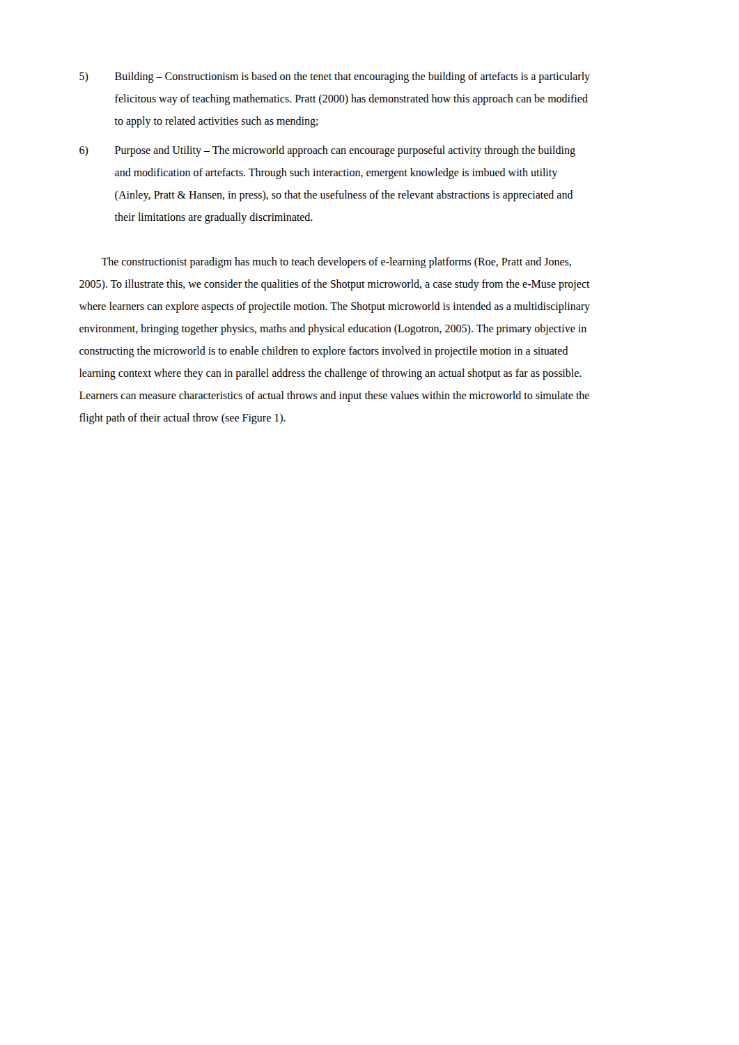5) Building – Constructionism is based on the tenet that encouraging the building of artefacts is a particularly felicitous way of teaching mathematics. Pratt (2000) has demonstrated how this approach can be modified to apply to related activities such as mending;
6) Purpose and Utility – The microworld approach can encourage purposeful activity through the building and modification of artefacts. Through such interaction, emergent knowledge is imbued with utility (Ainley, Pratt & Hansen, in press), so that the usefulness of the relevant abstractions is appreciated and their limitations are gradually discriminated.
The constructionist paradigm has much to teach developers of e-learning platforms (Roe, Pratt and Jones, 2005). To illustrate this, we consider the qualities of the Shotput microworld, a case study from the e-Muse project where learners can explore aspects of projectile motion. The Shotput microworld is intended as a multidisciplinary environment, bringing together physics, maths and physical education (Logotron, 2005). The primary objective in constructing the microworld is to enable children to explore factors involved in projectile motion in a situated learning context where they can in parallel address the challenge of throwing an actual shotput as far as possible. Learners can measure characteristics of actual throws and input these values within the microworld to simulate the flight path of their actual throw (see Figure 1).